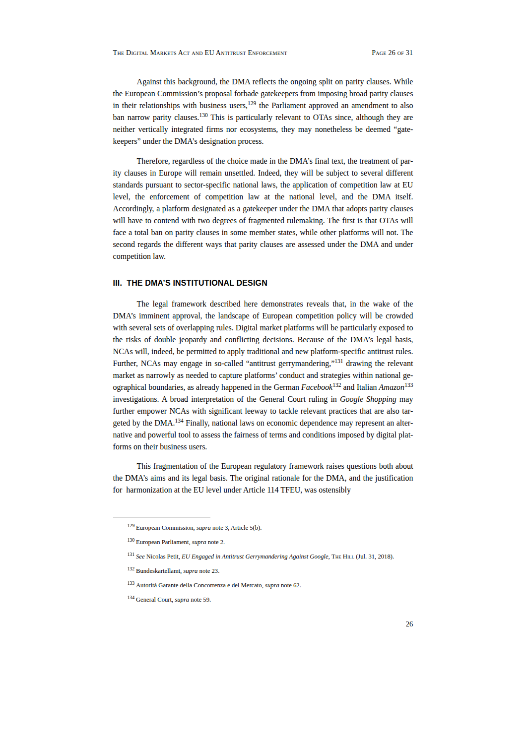The Digital Markets Act and EU Antitrust Enforcement Page 26 of 31
Against this background, the DMA reflects the ongoing split on parity clauses. While the European Commission’s proposal forbade gatekeepers from imposing broad parity clauses in their relationships with business users,129 the Parliament approved an amendment to also ban narrow parity clauses.130 This is particularly relevant to OTAs since, although they are neither vertically integrated firms nor ecosystems, they may nonetheless be deemed “gatekeepers” under the DMA’s designation process.
Therefore, regardless of the choice made in the DMA’s final text, the treatment of parity clauses in Europe will remain unsettled. Indeed, they will be subject to several different standards pursuant to sector-specific national laws, the application of competition law at EU level, the enforcement of competition law at the national level, and the DMA itself. Accordingly, a platform designated as a gatekeeper under the DMA that adopts parity clauses will have to contend with two degrees of fragmented rulemaking. The first is that OTAs will face a total ban on parity clauses in some member states, while other platforms will not. The second regards the different ways that parity clauses are assessed under the DMA and under competition law.
III. THE DMA’S INSTITUTIONAL DESIGN
The legal framework described here demonstrates reveals that, in the wake of the DMA’s imminent approval, the landscape of European competition policy will be crowded with several sets of overlapping rules. Digital market platforms will be particularly exposed to the risks of double jeopardy and conflicting decisions. Because of the DMA’s legal basis, NCAs will, indeed, be permitted to apply traditional and new platform-specific antitrust rules. Further, NCAs may engage in so-called “antitrust gerrymandering,”131 drawing the relevant market as narrowly as needed to capture platforms’ conduct and strategies within national geographical boundaries, as already happened in the German Facebook132 and Italian Amazon133 investigations. A broad interpretation of the General Court ruling in Google Shopping may further empower NCAs with significant leeway to tackle relevant practices that are also targeted by the DMA.134 Finally, national laws on economic dependence may represent an alternative and powerful tool to assess the fairness of terms and conditions imposed by digital platforms on their business users.
This fragmentation of the European regulatory framework raises questions both about the DMA’s aims and its legal basis. The original rationale for the DMA, and the justification for harmonization at the EU level under Article 114 TFEU, was ostensibly
European Commission, supra note 3, Article 5(b).
European Parliament, supra note 2.
See Nicolas Petit, EU Engaged in Antitrust Gerrymandering Against Google, The Hill (Jul. 31, 2018).
Bundeskartellamt, supra note 23.
Autorità Garante della Concorrenza e del Mercato, supra note 62.
General Court, supra note 59.
26